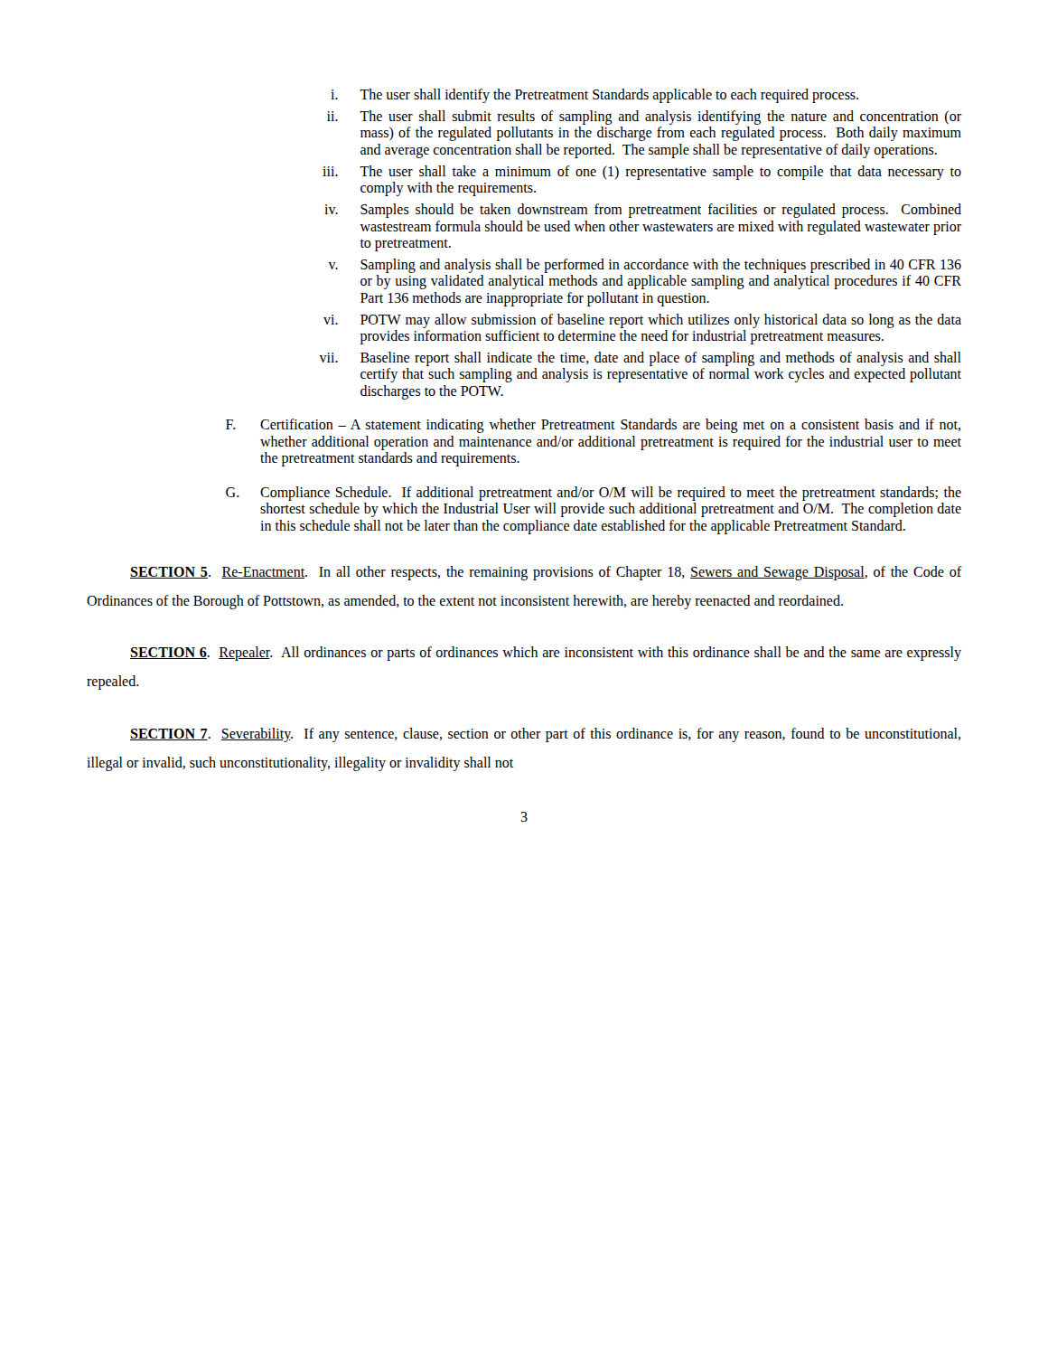i. The user shall identify the Pretreatment Standards applicable to each required process.
ii. The user shall submit results of sampling and analysis identifying the nature and concentration (or mass) of the regulated pollutants in the discharge from each regulated process. Both daily maximum and average concentration shall be reported. The sample shall be representative of daily operations.
iii. The user shall take a minimum of one (1) representative sample to compile that data necessary to comply with the requirements.
iv. Samples should be taken downstream from pretreatment facilities or regulated process. Combined wastestream formula should be used when other wastewaters are mixed with regulated wastewater prior to pretreatment.
v. Sampling and analysis shall be performed in accordance with the techniques prescribed in 40 CFR 136 or by using validated analytical methods and applicable sampling and analytical procedures if 40 CFR Part 136 methods are inappropriate for pollutant in question.
vi. POTW may allow submission of baseline report which utilizes only historical data so long as the data provides information sufficient to determine the need for industrial pretreatment measures.
vii. Baseline report shall indicate the time, date and place of sampling and methods of analysis and shall certify that such sampling and analysis is representative of normal work cycles and expected pollutant discharges to the POTW.
F. Certification – A statement indicating whether Pretreatment Standards are being met on a consistent basis and if not, whether additional operation and maintenance and/or additional pretreatment is required for the industrial user to meet the pretreatment standards and requirements.
G. Compliance Schedule. If additional pretreatment and/or O/M will be required to meet the pretreatment standards; the shortest schedule by which the Industrial User will provide such additional pretreatment and O/M. The completion date in this schedule shall not be later than the compliance date established for the applicable Pretreatment Standard.
SECTION 5. Re-Enactment. In all other respects, the remaining provisions of Chapter 18, Sewers and Sewage Disposal, of the Code of Ordinances of the Borough of Pottstown, as amended, to the extent not inconsistent herewith, are hereby reenacted and reordained.
SECTION 6. Repealer. All ordinances or parts of ordinances which are inconsistent with this ordinance shall be and the same are expressly repealed.
SECTION 7. Severability. If any sentence, clause, section or other part of this ordinance is, for any reason, found to be unconstitutional, illegal or invalid, such unconstitutionality, illegality or invalidity shall not
3